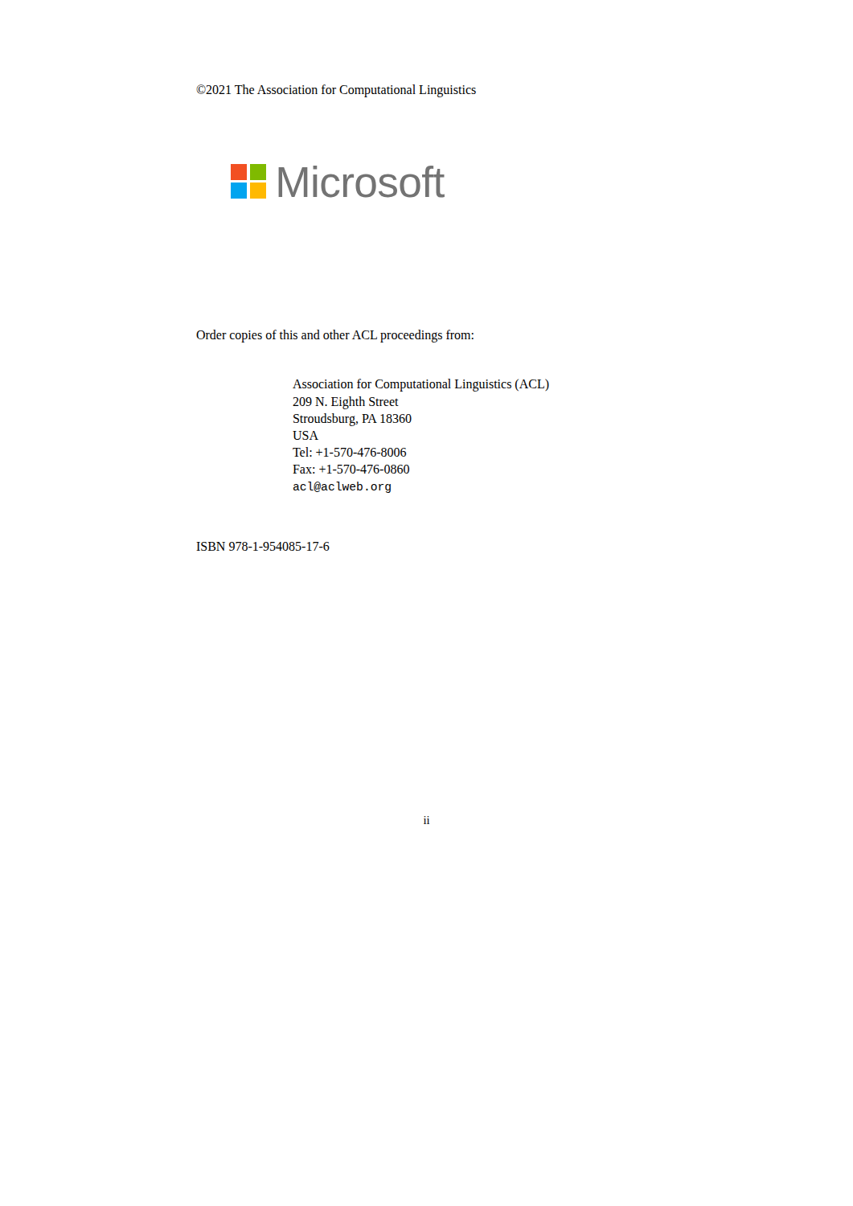©2021 The Association for Computational Linguistics
Microsoft
Order copies of this and other ACL proceedings from:
Association for Computational Linguistics (ACL)
209 N. Eighth Street
Stroudsburg, PA 18360
USA
Tel: +1-570-476-8006
Fax: +1-570-476-0860
acl@aclweb.org
ISBN 978-1-954085-17-6
ii